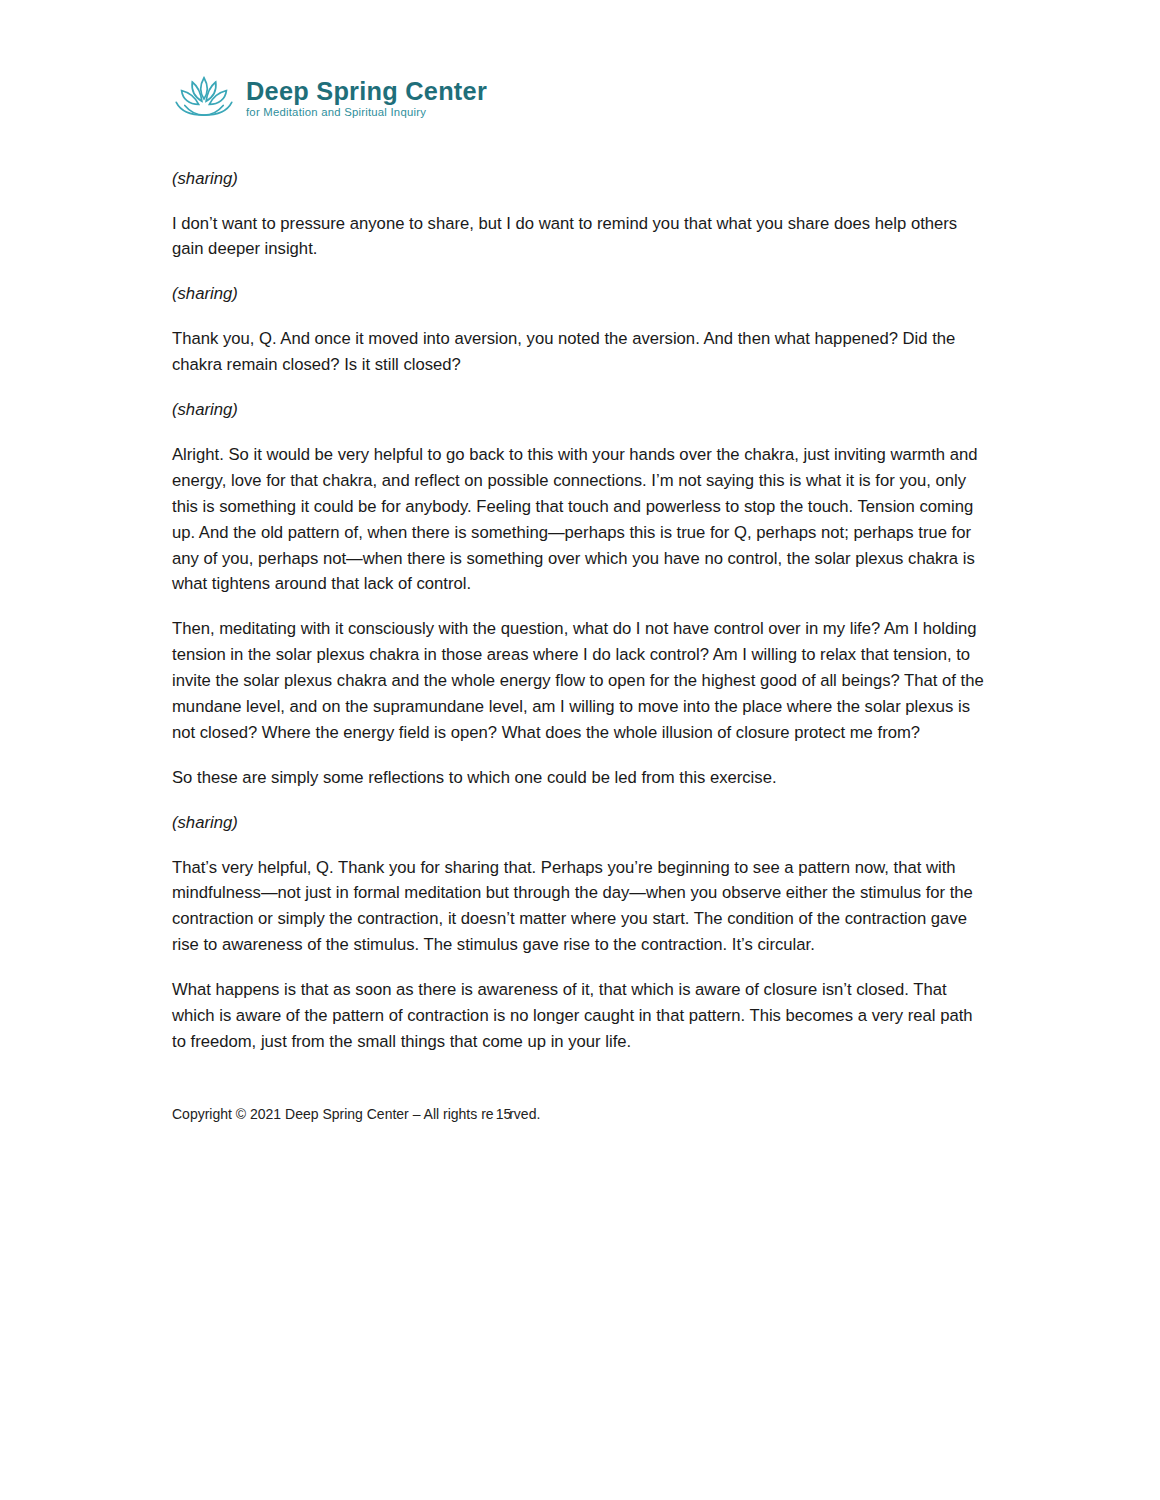Deep Spring Center
for Meditation and Spiritual Inquiry
(sharing)
I don’t want to pressure anyone to share, but I do want to remind you that what you share does help others gain deeper insight.
(sharing)
Thank you, Q. And once it moved into aversion, you noted the aversion. And then what happened? Did the chakra remain closed? Is it still closed?
(sharing)
Alright. So it would be very helpful to go back to this with your hands over the chakra, just inviting warmth and energy, love for that chakra, and reflect on possible connections. I’m not saying this is what it is for you, only this is something it could be for anybody. Feeling that touch and powerless to stop the touch. Tension coming up. And the old pattern of, when there is something—perhaps this is true for Q, perhaps not; perhaps true for any of you, perhaps not—when there is something over which you have no control, the solar plexus chakra is what tightens around that lack of control.
Then, meditating with it consciously with the question, what do I not have control over in my life? Am I holding tension in the solar plexus chakra in those areas where I do lack control? Am I willing to relax that tension, to invite the solar plexus chakra and the whole energy flow to open for the highest good of all beings? That of the mundane level, and on the supramundane level, am I willing to move into the place where the solar plexus is not closed? Where the energy field is open? What does the whole illusion of closure protect me from?
So these are simply some reflections to which one could be led from this exercise.
(sharing)
That’s very helpful, Q. Thank you for sharing that. Perhaps you’re beginning to see a pattern now, that with mindfulness—not just in formal meditation but through the day—when you observe either the stimulus for the contraction or simply the contraction, it doesn’t matter where you start. The condition of the contraction gave rise to awareness of the stimulus. The stimulus gave rise to the contraction. It’s circular.
What happens is that as soon as there is awareness of it, that which is aware of closure isn’t closed. That which is aware of the pattern of contraction is no longer caught in that pattern. This becomes a very real path to freedom, just from the small things that come up in your life.
Copyright © 2021 Deep Spring Center – All rights re15rved.